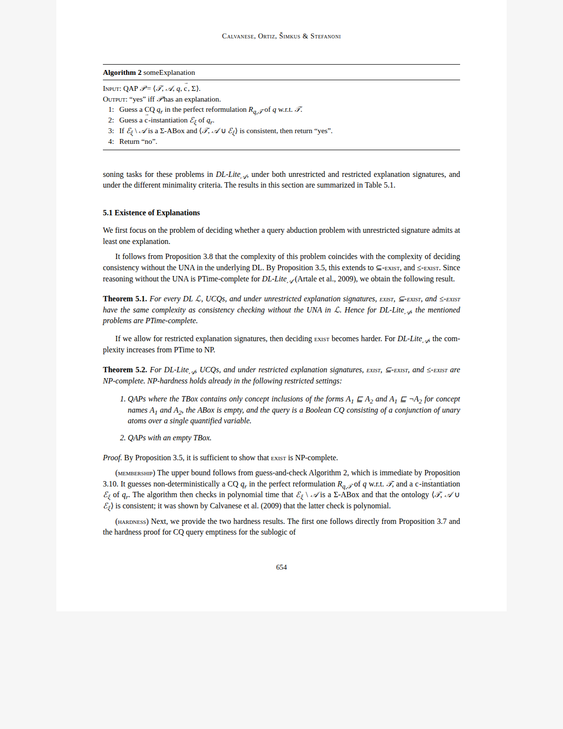Calvanese, Ortiz, Šimkus & Stefanoni
Algorithm 2 someExplanation
Input: QAP 𝒫 = ⟨𝒯, 𝒜, q, c , Σ⟩. Output: “yes” iff 𝒫 has an explanation. 1: Guess a CQ qr in the perfect reformulation Rq,𝒯 of q w.r.t. 𝒯. 2: Guess a c -instantiation ℰξ of qr. 3: If ℰξ \ 𝒜 is a Σ-ABox and ⟨𝒯, 𝒜 ∪ ℰξ⟩ is consistent, then return “yes”. 4: Return “no”.
soning tasks for these problems in DL-Lite𝒜, under both unrestricted and restricted explanation signatures, and under the different minimality criteria. The results in this section are summarized in Table 5.1.
5.1 Existence of Explanations
We first focus on the problem of deciding whether a query abduction problem with unrestricted signature admits at least one explanation.
It follows from Proposition 3.8 that the complexity of this problem coincides with the complexity of deciding consistency without the UNA in the underlying DL. By Proposition 3.5, this extends to ⊆-exist, and ≤-exist. Since reasoning without the UNA is PTime-complete for DL-Lite𝒜 (Artale et al., 2009), we obtain the following result.
Theorem 5.1. For every DL ℒ, UCQs, and under unrestricted explanation signatures, exist, ⊆-exist, and ≤-exist have the same complexity as consistency checking without the UNA in ℒ. Hence for DL-Lite𝒜, the mentioned problems are PTime-complete.
If we allow for restricted explanation signatures, then deciding exist becomes harder. For DL-Lite𝒜, the complexity increases from PTime to NP.
Theorem 5.2. For DL-Lite𝒜, UCQs, and under restricted explanation signatures, exist, ⊆-exist, and ≤-exist are NP-complete. NP-hardness holds already in the following restricted settings:
QAPs where the TBox contains only concept inclusions of the forms A1 ⊑ A2 and A1 ⊑ ¬A2 for concept names A1 and A2, the ABox is empty, and the query is a Boolean CQ consisting of a conjunction of unary atoms over a single quantified variable.
QAPs with an empty TBox.
Proof. By Proposition 3.5, it is sufficient to show that exist is NP-complete.
(membership) The upper bound follows from guess-and-check Algorithm 2, which is immediate by Proposition 3.10. It guesses non-deterministically a CQ qr in the perfect reformulation Rq,𝒯 of q w.r.t. 𝒯, and a c -instantiation ℰξ of qr. The algorithm then checks in polynomial time that ℰξ \ 𝒜 is a Σ-ABox and that the ontology ⟨𝒯, 𝒜 ∪ ℰξ⟩ is consistent; it was shown by Calvanese et al. (2009) that the latter check is polynomial.
(hardness) Next, we provide the two hardness results. The first one follows directly from Proposition 3.7 and the hardness proof for CQ query emptiness for the sublogic of
654